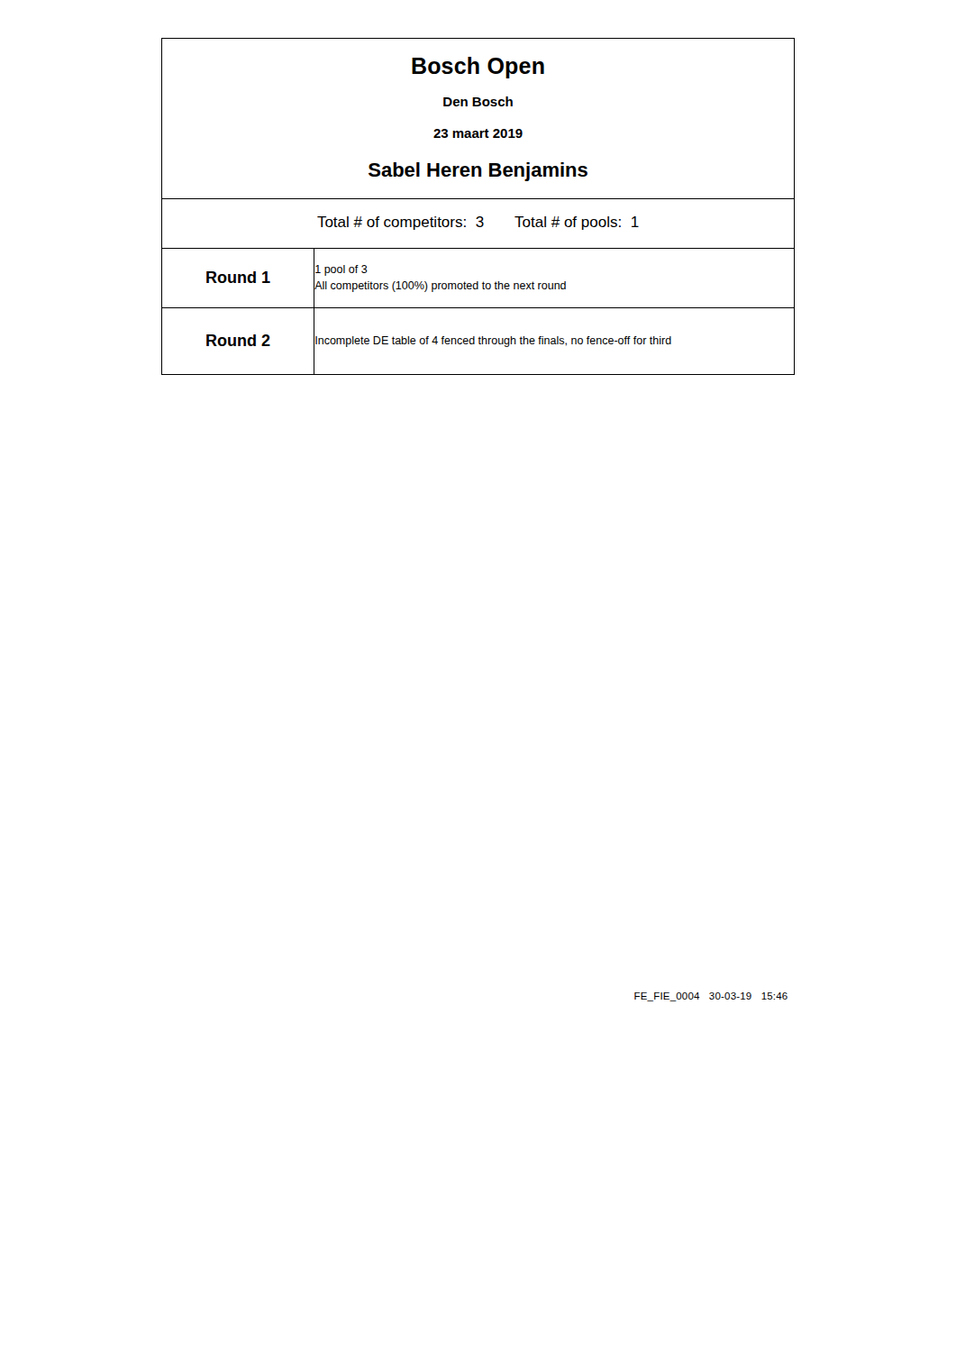Bosch Open
Den Bosch
23 maart 2019
Sabel Heren Benjamins
Total # of competitors: 3 Total # of pools: 1
| Round 1 | 1 pool of 3 All competitors (100%) promoted to the next round |
| Round 2 | Incomplete DE table of 4 fenced through the finals, no fence-off for third |
FE_FIE_0004 30-03-19 15:46